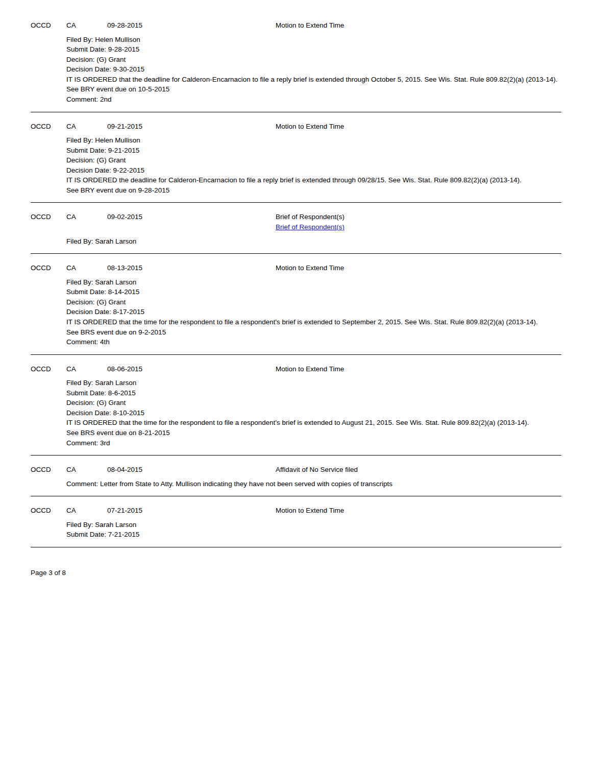OCCD
CA
09-28-2015
Motion to Extend Time
Filed By: Helen Mullison
Submit Date: 9-28-2015
Decision: (G) Grant
Decision Date: 9-30-2015
IT IS ORDERED that the deadline for Calderon-Encarnacion to file a reply brief is extended through October 5, 2015. See Wis. Stat. Rule 809.82(2)(a) (2013-14).
See BRY event due on 10-5-2015
Comment: 2nd
OCCD
CA
09-21-2015
Motion to Extend Time
Filed By: Helen Mullison
Submit Date: 9-21-2015
Decision: (G) Grant
Decision Date: 9-22-2015
IT IS ORDERED the deadline for Calderon-Encarnacion to file a reply brief is extended through 09/28/15. See Wis. Stat. Rule 809.82(2)(a) (2013-14).
See BRY event due on 9-28-2015
OCCD
CA
09-02-2015
Brief of Respondent(s)
Brief of Respondent(s)
Filed By: Sarah Larson
OCCD
CA
08-13-2015
Motion to Extend Time
Filed By: Sarah Larson
Submit Date: 8-14-2015
Decision: (G) Grant
Decision Date: 8-17-2015
IT IS ORDERED that the time for the respondent to file a respondent's brief is extended to September 2, 2015. See Wis. Stat. Rule 809.82(2)(a) (2013-14).
See BRS event due on 9-2-2015
Comment: 4th
OCCD
CA
08-06-2015
Motion to Extend Time
Filed By: Sarah Larson
Submit Date: 8-6-2015
Decision: (G) Grant
Decision Date: 8-10-2015
IT IS ORDERED that the time for the respondent to file a respondent's brief is extended to August 21, 2015. See Wis. Stat. Rule 809.82(2)(a) (2013-14).
See BRS event due on 8-21-2015
Comment: 3rd
OCCD
CA
08-04-2015
Affidavit of No Service filed
Comment: Letter from State to Atty. Mullison indicating they have not been served with copies of transcripts
OCCD
CA
07-21-2015
Motion to Extend Time
Filed By: Sarah Larson
Submit Date: 7-21-2015
Page 3 of 8